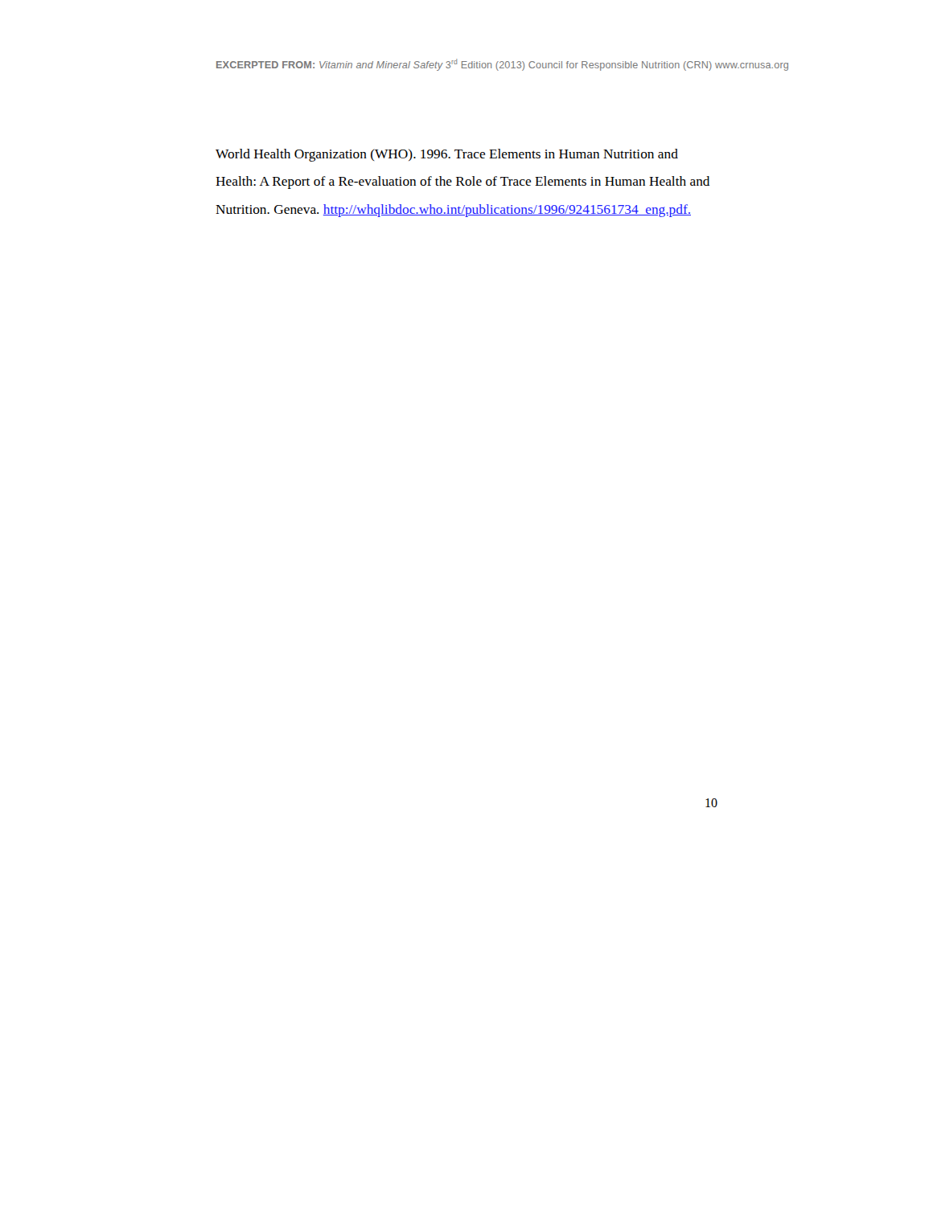EXCERPTED FROM: Vitamin and Mineral Safety 3rd Edition (2013) Council for Responsible Nutrition (CRN) www.crnusa.org
World Health Organization (WHO). 1996. Trace Elements in Human Nutrition and Health: A Report of a Re-evaluation of the Role of Trace Elements in Human Health and Nutrition. Geneva. http://whqlibdoc.who.int/publications/1996/9241561734_eng.pdf.
10